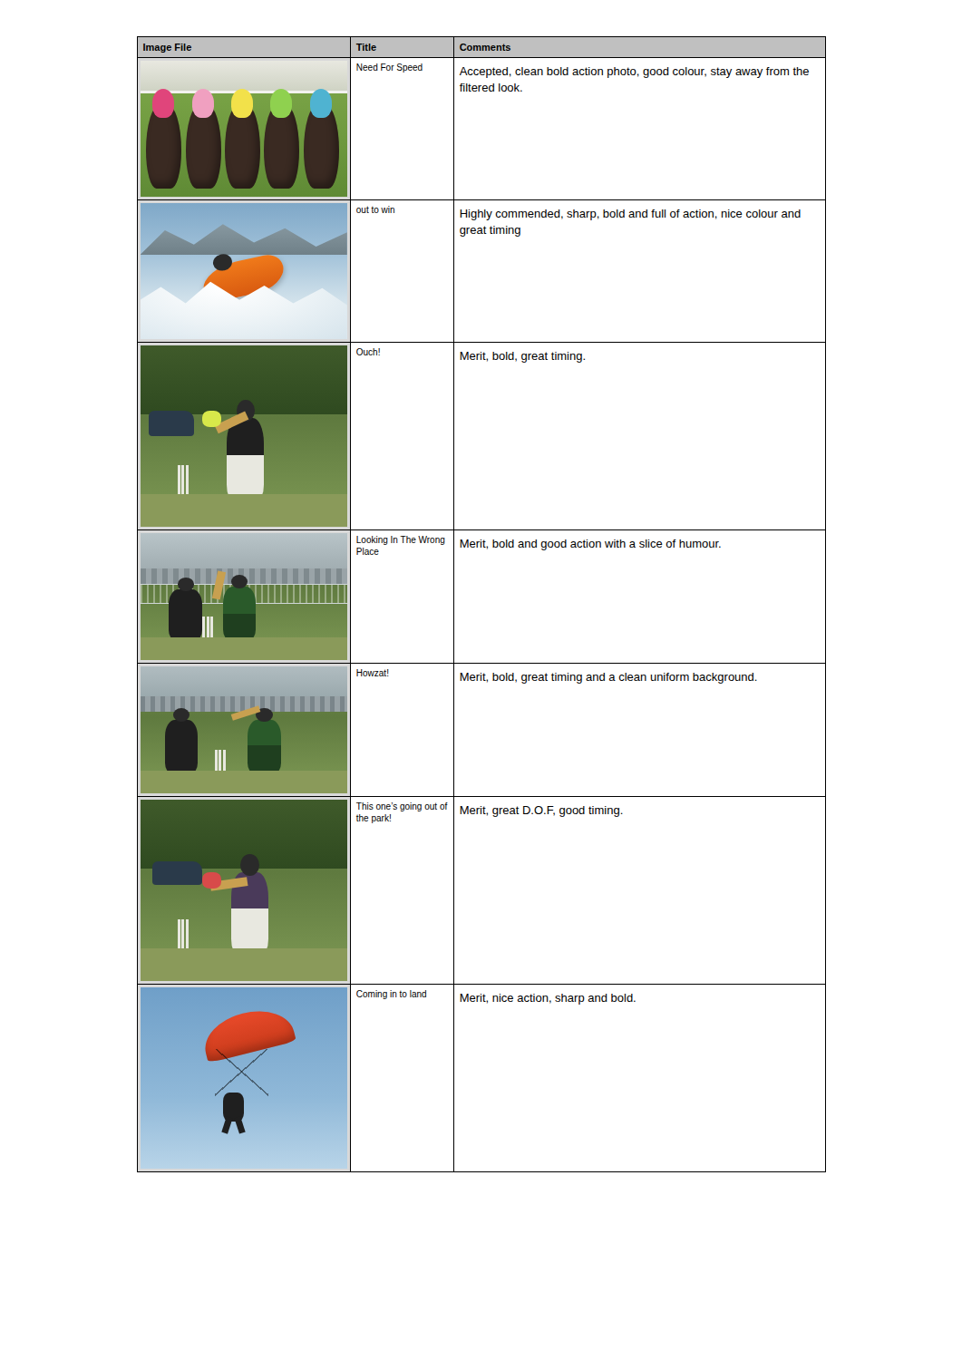| Image File | Title | Comments |
| --- | --- | --- |
| | Need For Speed | Accepted, clean bold action photo, good colour, stay away from the filtered look. |
| | out to win | Highly commended, sharp, bold and full of action, nice colour and great timing |
| | Ouch! | Merit, bold, great timing. |
| | Looking In The Wrong Place | Merit, bold and good action with a slice of humour. |
| | Howzat! | Merit, bold, great timing and a clean uniform background. |
| | This one’s going out of the park! | Merit, great D.O.F, good timing. |
| | Coming in to land | Merit, nice action, sharp and bold. |